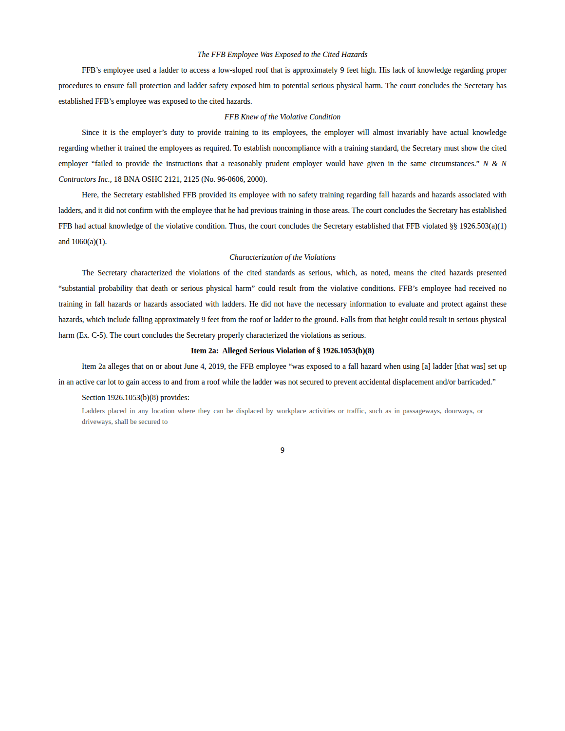The FFB Employee Was Exposed to the Cited Hazards
FFB’s employee used a ladder to access a low-sloped roof that is approximately 9 feet high. His lack of knowledge regarding proper procedures to ensure fall protection and ladder safety exposed him to potential serious physical harm. The court concludes the Secretary has established FFB’s employee was exposed to the cited hazards.
FFB Knew of the Violative Condition
Since it is the employer’s duty to provide training to its employees, the employer will almost invariably have actual knowledge regarding whether it trained the employees as required. To establish noncompliance with a training standard, the Secretary must show the cited employer “failed to provide the instructions that a reasonably prudent employer would have given in the same circumstances.” N & N Contractors Inc., 18 BNA OSHC 2121, 2125 (No. 96-0606, 2000).
Here, the Secretary established FFB provided its employee with no safety training regarding fall hazards and hazards associated with ladders, and it did not confirm with the employee that he had previous training in those areas. The court concludes the Secretary has established FFB had actual knowledge of the violative condition. Thus, the court concludes the Secretary established that FFB violated §§ 1926.503(a)(1) and 1060(a)(1).
Characterization of the Violations
The Secretary characterized the violations of the cited standards as serious, which, as noted, means the cited hazards presented “substantial probability that death or serious physical harm” could result from the violative conditions. FFB’s employee had received no training in fall hazards or hazards associated with ladders. He did not have the necessary information to evaluate and protect against these hazards, which include falling approximately 9 feet from the roof or ladder to the ground. Falls from that height could result in serious physical harm (Ex. C-5). The court concludes the Secretary properly characterized the violations as serious.
Item 2a: Alleged Serious Violation of § 1926.1053(b)(8)
Item 2a alleges that on or about June 4, 2019, the FFB employee “was exposed to a fall hazard when using [a] ladder [that was] set up in an active car lot to gain access to and from a roof while the ladder was not secured to prevent accidental displacement and/or barricaded.”
Section 1926.1053(b)(8) provides:
Ladders placed in any location where they can be displaced by workplace activities or traffic, such as in passageways, doorways, or driveways, shall be secured to
9